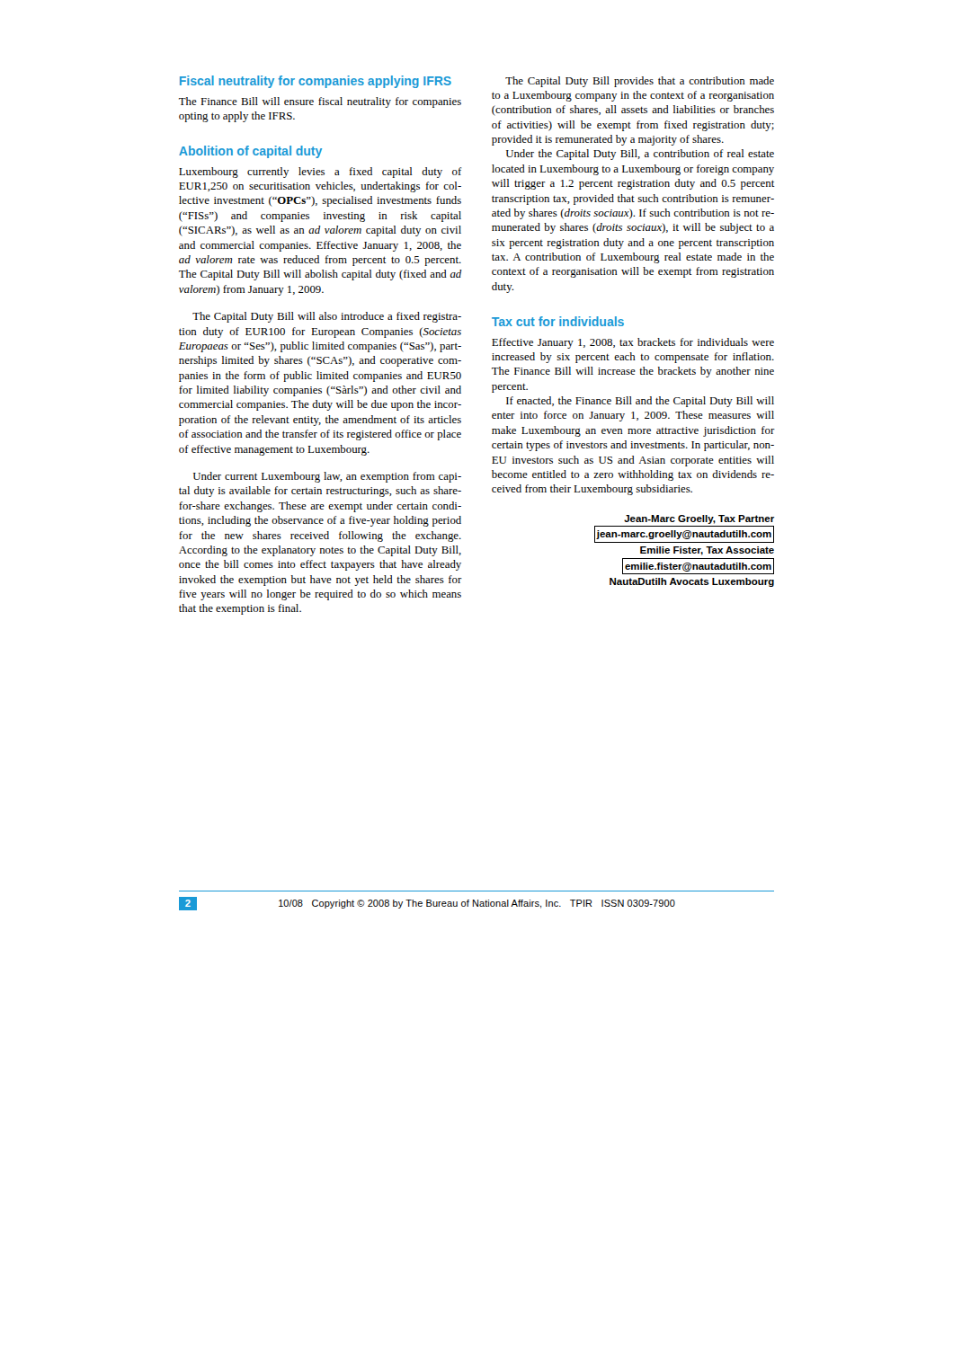Fiscal neutrality for companies applying IFRS
The Finance Bill will ensure fiscal neutrality for companies opting to apply the IFRS.
Abolition of capital duty
Luxembourg currently levies a fixed capital duty of EUR1,250 on securitisation vehicles, undertakings for collective investment (“OPCs”), specialised investments funds (“FISs”) and companies investing in risk capital (“SICARs”), as well as an ad valorem capital duty on civil and commercial companies. Effective January 1, 2008, the ad valorem rate was reduced from percent to 0.5 percent. The Capital Duty Bill will abolish capital duty (fixed and ad valorem) from January 1, 2009.
The Capital Duty Bill will also introduce a fixed registration duty of EUR100 for European Companies (Societas Europaeas or “Ses”), public limited companies (“Sas”), partnerships limited by shares (“SCAs”), and cooperative companies in the form of public limited companies and EUR50 for limited liability companies (“Sàrls”) and other civil and commercial companies. The duty will be due upon the incorporation of the relevant entity, the amendment of its articles of association and the transfer of its registered office or place of effective management to Luxembourg.
Under current Luxembourg law, an exemption from capital duty is available for certain restructurings, such as share-for-share exchanges. These are exempt under certain conditions, including the observance of a five-year holding period for the new shares received following the exchange. According to the explanatory notes to the Capital Duty Bill, once the bill comes into effect taxpayers that have already invoked the exemption but have not yet held the shares for five years will no longer be required to do so which means that the exemption is final.
The Capital Duty Bill provides that a contribution made to a Luxembourg company in the context of a reorganisation (contribution of shares, all assets and liabilities or branches of activities) will be exempt from fixed registration duty; provided it is remunerated by a majority of shares.
Under the Capital Duty Bill, a contribution of real estate located in Luxembourg to a Luxembourg or foreign company will trigger a 1.2 percent registration duty and 0.5 percent transcription tax, provided that such contribution is remunerated by shares (droits sociaux). If such contribution is not remunerated by shares (droits sociaux), it will be subject to a six percent registration duty and a one percent transcription tax. A contribution of Luxembourg real estate made in the context of a reorganisation will be exempt from registration duty.
Tax cut for individuals
Effective January 1, 2008, tax brackets for individuals were increased by six percent each to compensate for inflation. The Finance Bill will increase the brackets by another nine percent.
If enacted, the Finance Bill and the Capital Duty Bill will enter into force on January 1, 2009. These measures will make Luxembourg an even more attractive jurisdiction for certain types of investors and investments. In particular, non-EU investors such as US and Asian corporate entities will become entitled to a zero withholding tax on dividends received from their Luxembourg subsidiaries.
Jean-Marc Groelly, Tax Partner
jean-marc.groelly@nautadutilh.com
Emilie Fister, Tax Associate
emilie.fister@nautadutilh.com
NautaDutilh Avocats Luxembourg
2
10/08 Copyright © 2008 by The Bureau of National Affairs, Inc. TPIR ISSN 0309-7900